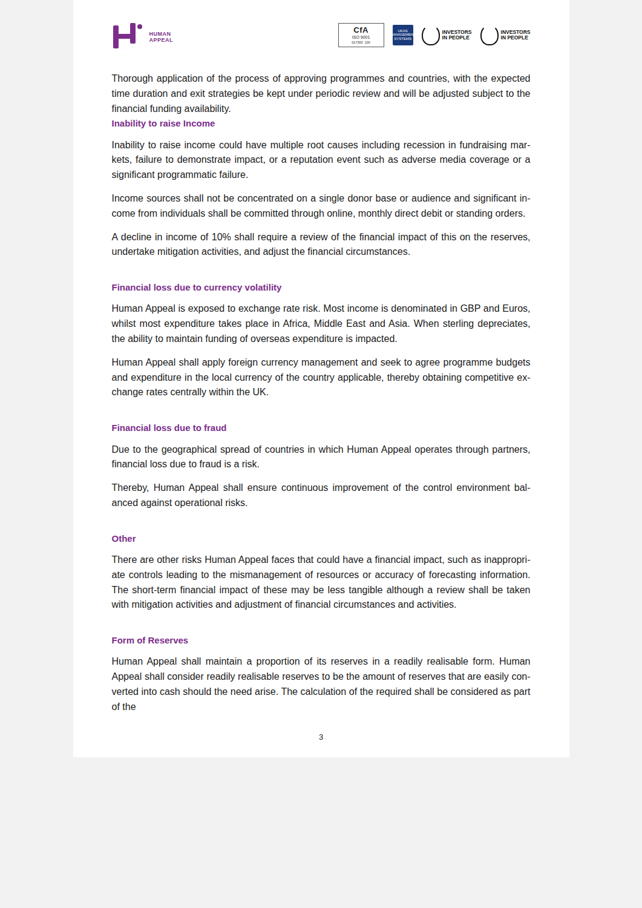Human
Appeal
CfA ISO 9001
017300 100
UKAS
MANAGEMENT
SYSTEMS
Investors
in People
Investors
in People
Thorough application of the process of approving programmes and countries, with the expected time duration and exit strategies be kept under periodic review and will be adjusted subject to the financial funding availability.
Inability to raise Income
Inability to raise income could have multiple root causes including recession in fundraising markets, failure to demonstrate impact, or a reputation event such as adverse media coverage or a significant programmatic failure.
Income sources shall not be concentrated on a single donor base or audience and significant income from individuals shall be committed through online, monthly direct debit or standing orders.
A decline in income of 10% shall require a review of the financial impact of this on the reserves, undertake mitigation activities, and adjust the financial circumstances.
Financial loss due to currency volatility
Human Appeal is exposed to exchange rate risk. Most income is denominated in GBP and Euros, whilst most expenditure takes place in Africa, Middle East and Asia. When sterling depreciates, the ability to maintain funding of overseas expenditure is impacted.
Human Appeal shall apply foreign currency management and seek to agree programme budgets and expenditure in the local currency of the country applicable, thereby obtaining competitive exchange rates centrally within the UK.
Financial loss due to fraud
Due to the geographical spread of countries in which Human Appeal operates through partners, financial loss due to fraud is a risk.
Thereby, Human Appeal shall ensure continuous improvement of the control environment balanced against operational risks.
Other
There are other risks Human Appeal faces that could have a financial impact, such as inappropriate controls leading to the mismanagement of resources or accuracy of forecasting information. The short-term financial impact of these may be less tangible although a review shall be taken with mitigation activities and adjustment of financial circumstances and activities.
Form of Reserves
Human Appeal shall maintain a proportion of its reserves in a readily realisable form. Human Appeal shall consider readily realisable reserves to be the amount of reserves that are easily converted into cash should the need arise. The calculation of the required shall be considered as part of the
3